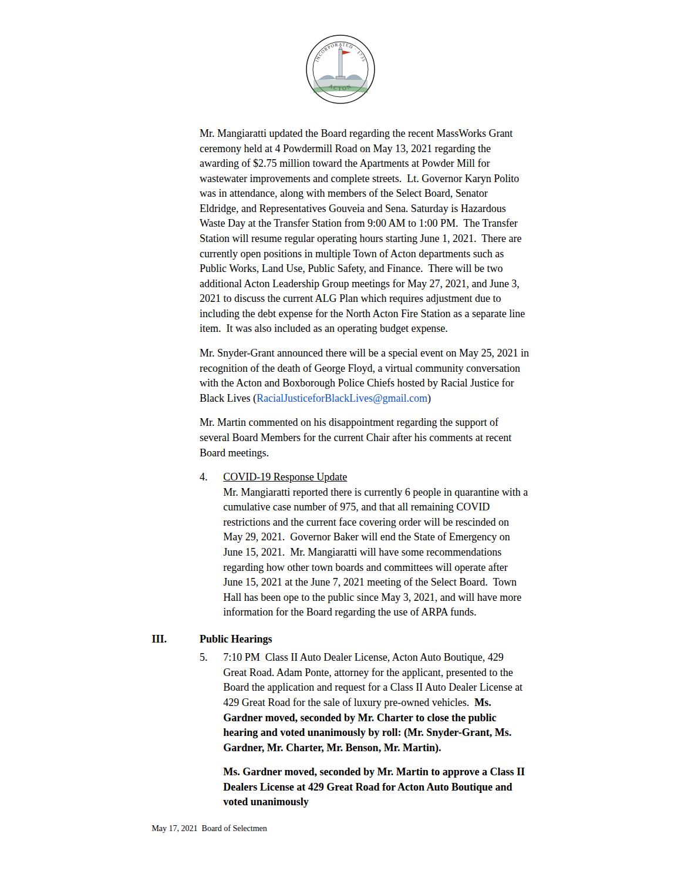INCORPORATED · 1735 ACTON
Mr. Mangiaratti updated the Board regarding the recent MassWorks Grant ceremony held at 4 Powdermill Road on May 13, 2021 regarding the awarding of $2.75 million toward the Apartments at Powder Mill for wastewater improvements and complete streets. Lt. Governor Karyn Polito was in attendance, along with members of the Select Board, Senator Eldridge, and Representatives Gouveia and Sena. Saturday is Hazardous Waste Day at the Transfer Station from 9:00 AM to 1:00 PM. The Transfer Station will resume regular operating hours starting June 1, 2021. There are currently open positions in multiple Town of Acton departments such as Public Works, Land Use, Public Safety, and Finance. There will be two additional Acton Leadership Group meetings for May 27, 2021, and June 3, 2021 to discuss the current ALG Plan which requires adjustment due to including the debt expense for the North Acton Fire Station as a separate line item. It was also included as an operating budget expense.
Mr. Snyder-Grant announced there will be a special event on May 25, 2021 in recognition of the death of George Floyd, a virtual community conversation with the Acton and Boxborough Police Chiefs hosted by Racial Justice for Black Lives (RacialJusticeforBlackLives@gmail.com)
Mr. Martin commented on his disappointment regarding the support of several Board Members for the current Chair after his comments at recent Board meetings.
4. COVID-19 Response Update
Mr. Mangiaratti reported there is currently 6 people in quarantine with a cumulative case number of 975, and that all remaining COVID restrictions and the current face covering order will be rescinded on May 29, 2021. Governor Baker will end the State of Emergency on June 15, 2021. Mr. Mangiaratti will have some recommendations regarding how other town boards and committees will operate after June 15, 2021 at the June 7, 2021 meeting of the Select Board. Town Hall has been ope to the public since May 3, 2021, and will have more information for the Board regarding the use of ARPA funds.
III. Public Hearings
5. 7:10 PM Class II Auto Dealer License, Acton Auto Boutique, 429 Great Road. Adam Ponte, attorney for the applicant, presented to the Board the application and request for a Class II Auto Dealer License at 429 Great Road for the sale of luxury pre-owned vehicles. Ms. Gardner moved, seconded by Mr. Charter to close the public hearing and voted unanimously by roll: (Mr. Snyder-Grant, Ms. Gardner, Mr. Charter, Mr. Benson, Mr. Martin).
Ms. Gardner moved, seconded by Mr. Martin to approve a Class II Dealers License at 429 Great Road for Acton Auto Boutique and voted unanimously
May 17, 2021 Board of Selectmen